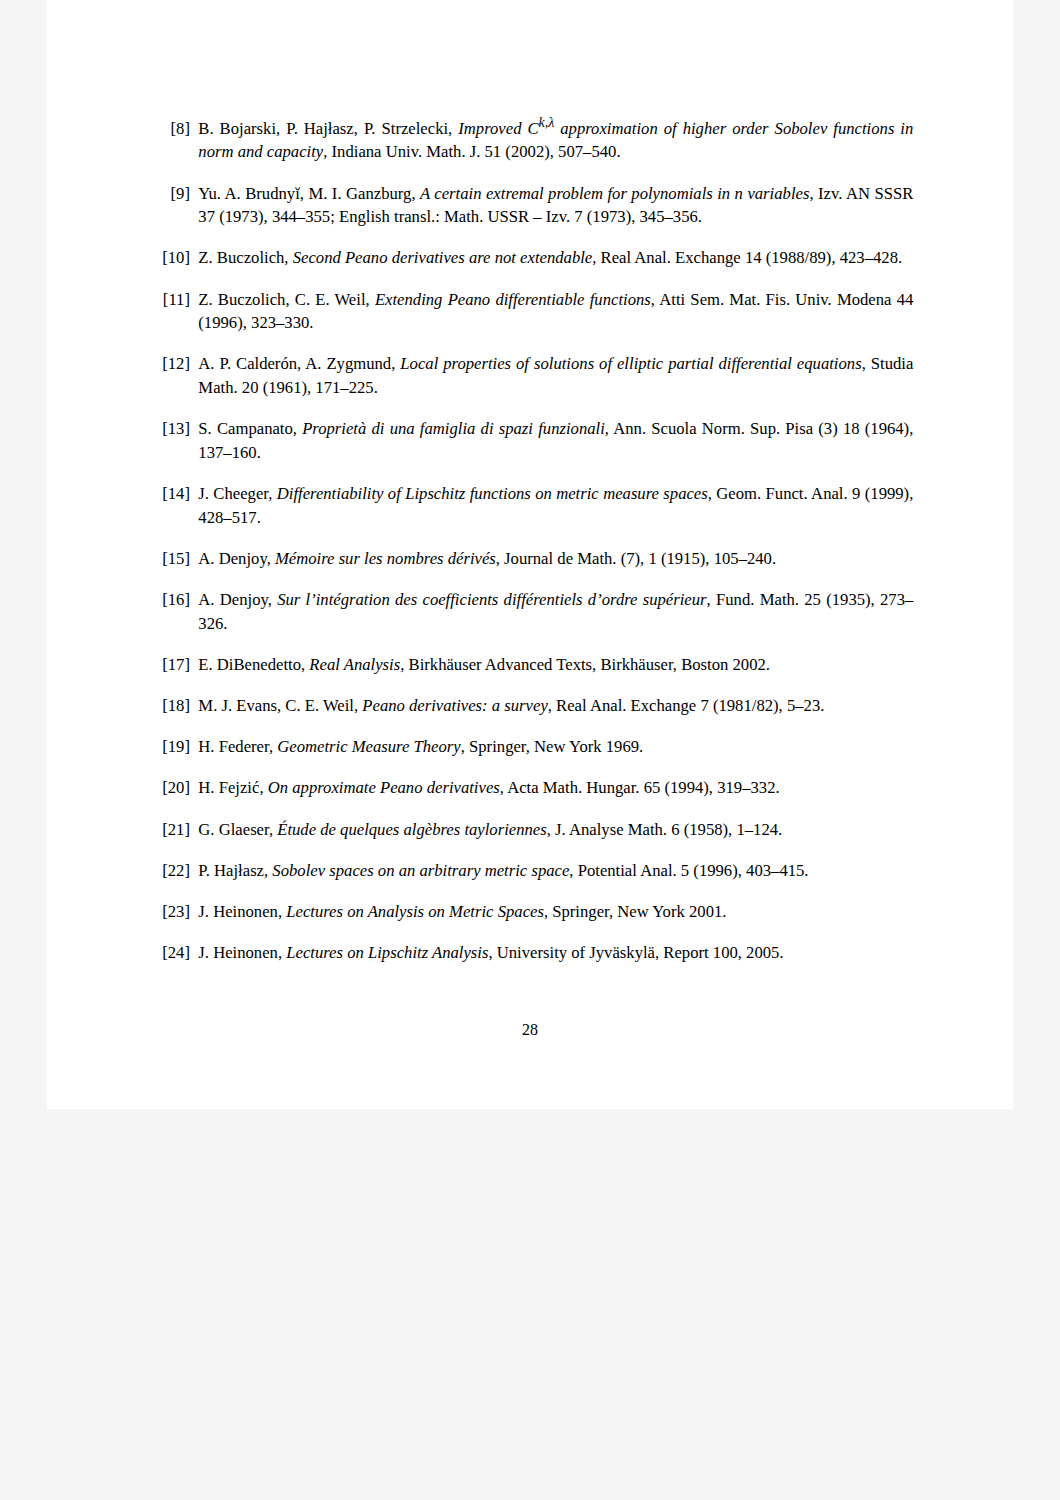[8] B. Bojarski, P. Hajłasz, P. Strzelecki, Improved Ck,λ approximation of higher order Sobolev functions in norm and capacity, Indiana Univ. Math. J. 51 (2002), 507–540.
[9] Yu. A. Brudnyĭ, M. I. Ganzburg, A certain extremal problem for polynomials in n variables, Izv. AN SSSR 37 (1973), 344–355; English transl.: Math. USSR – Izv. 7 (1973), 345–356.
[10] Z. Buczolich, Second Peano derivatives are not extendable, Real Anal. Exchange 14 (1988/89), 423–428.
[11] Z. Buczolich, C. E. Weil, Extending Peano differentiable functions, Atti Sem. Mat. Fis. Univ. Modena 44 (1996), 323–330.
[12] A. P. Calderón, A. Zygmund, Local properties of solutions of elliptic partial differential equations, Studia Math. 20 (1961), 171–225.
[13] S. Campanato, Proprietà di una famiglia di spazi funzionali, Ann. Scuola Norm. Sup. Pisa (3) 18 (1964), 137–160.
[14] J. Cheeger, Differentiability of Lipschitz functions on metric measure spaces, Geom. Funct. Anal. 9 (1999), 428–517.
[15] A. Denjoy, Mémoire sur les nombres dérivés, Journal de Math. (7), 1 (1915), 105–240.
[16] A. Denjoy, Sur l’intégration des coefficients différentiels d’ordre supérieur, Fund. Math. 25 (1935), 273–326.
[17] E. DiBenedetto, Real Analysis, Birkhäuser Advanced Texts, Birkhäuser, Boston 2002.
[18] M. J. Evans, C. E. Weil, Peano derivatives: a survey, Real Anal. Exchange 7 (1981/82), 5–23.
[19] H. Federer, Geometric Measure Theory, Springer, New York 1969.
[20] H. Fejzić, On approximate Peano derivatives, Acta Math. Hungar. 65 (1994), 319–332.
[21] G. Glaeser, Étude de quelques algèbres tayloriennes, J. Analyse Math. 6 (1958), 1–124.
[22] P. Hajłasz, Sobolev spaces on an arbitrary metric space, Potential Anal. 5 (1996), 403–415.
[23] J. Heinonen, Lectures on Analysis on Metric Spaces, Springer, New York 2001.
[24] J. Heinonen, Lectures on Lipschitz Analysis, University of Jyväskylä, Report 100, 2005.
28